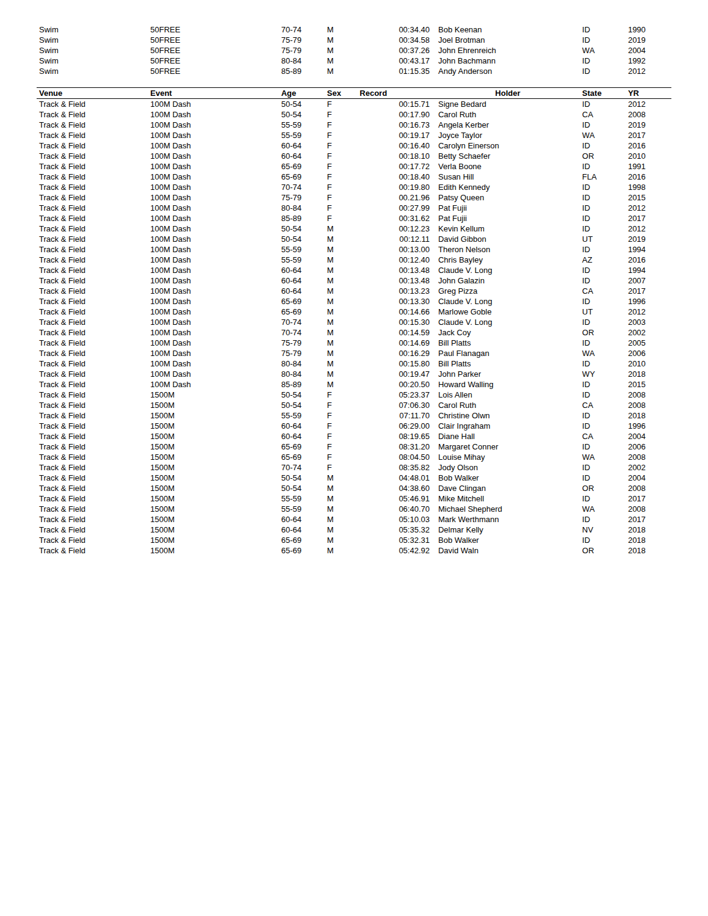| Swim | 50FREE | 70-74 | M | 00:34.40 | Bob Keenan | ID | 1990 |
| Swim | 50FREE | 75-79 | M | 00:34.58 | Joel Brotman | ID | 2019 |
| Swim | 50FREE | 75-79 | M | 00:37.26 | John Ehrenreich | WA | 2004 |
| Swim | 50FREE | 80-84 | M | 00:43.17 | John Bachmann | ID | 1992 |
| Swim | 50FREE | 85-89 | M | 01:15.35 | Andy Anderson | ID | 2012 |
| Venue | Event | Age | Sex | Record | Holder | State | YR |
| --- | --- | --- | --- | --- | --- | --- | --- |
| Track & Field | 100M Dash | 50-54 | F | 00:15.71 | Signe Bedard | ID | 2012 |
| Track & Field | 100M Dash | 50-54 | F | 00:17.90 | Carol Ruth | CA | 2008 |
| Track & Field | 100M Dash | 55-59 | F | 00:16.73 | Angela Kerber | ID | 2019 |
| Track & Field | 100M Dash | 55-59 | F | 00:19.17 | Joyce Taylor | WA | 2017 |
| Track & Field | 100M Dash | 60-64 | F | 00:16.40 | Carolyn Einerson | ID | 2016 |
| Track & Field | 100M Dash | 60-64 | F | 00:18.10 | Betty Schaefer | OR | 2010 |
| Track & Field | 100M Dash | 65-69 | F | 00:17.72 | Verla Boone | ID | 1991 |
| Track & Field | 100M Dash | 65-69 | F | 00:18.40 | Susan Hill | FLA | 2016 |
| Track & Field | 100M Dash | 70-74 | F | 00:19.80 | Edith Kennedy | ID | 1998 |
| Track & Field | 100M Dash | 75-79 | F | 00.21.96 | Patsy Queen | ID | 2015 |
| Track & Field | 100M Dash | 80-84 | F | 00:27.99 | Pat Fujii | ID | 2012 |
| Track & Field | 100M Dash | 85-89 | F | 00:31.62 | Pat Fujii | ID | 2017 |
| Track & Field | 100M Dash | 50-54 | M | 00:12.23 | Kevin Kellum | ID | 2012 |
| Track & Field | 100M Dash | 50-54 | M | 00:12.11 | David Gibbon | UT | 2019 |
| Track & Field | 100M Dash | 55-59 | M | 00:13.00 | Theron Nelson | ID | 1994 |
| Track & Field | 100M Dash | 55-59 | M | 00:12.40 | Chris Bayley | AZ | 2016 |
| Track & Field | 100M Dash | 60-64 | M | 00:13.48 | Claude V. Long | ID | 1994 |
| Track & Field | 100M Dash | 60-64 | M | 00:13.48 | John Galazin | ID | 2007 |
| Track & Field | 100M Dash | 60-64 | M | 00:13.23 | Greg Pizza | CA | 2017 |
| Track & Field | 100M Dash | 65-69 | M | 00:13.30 | Claude V. Long | ID | 1996 |
| Track & Field | 100M Dash | 65-69 | M | 00:14.66 | Marlowe Goble | UT | 2012 |
| Track & Field | 100M Dash | 70-74 | M | 00:15.30 | Claude V. Long | ID | 2003 |
| Track & Field | 100M Dash | 70-74 | M | 00:14.59 | Jack Coy | OR | 2002 |
| Track & Field | 100M Dash | 75-79 | M | 00:14.69 | Bill Platts | ID | 2005 |
| Track & Field | 100M Dash | 75-79 | M | 00:16.29 | Paul Flanagan | WA | 2006 |
| Track & Field | 100M Dash | 80-84 | M | 00:15.80 | Bill Platts | ID | 2010 |
| Track & Field | 100M Dash | 80-84 | M | 00:19.47 | John Parker | WY | 2018 |
| Track & Field | 100M Dash | 85-89 | M | 00:20.50 | Howard Walling | ID | 2015 |
| Track & Field | 1500M | 50-54 | F | 05:23.37 | Lois Allen | ID | 2008 |
| Track & Field | 1500M | 50-54 | F | 07:06.30 | Carol Ruth | CA | 2008 |
| Track & Field | 1500M | 55-59 | F | 07:11.70 | Christine Olwn | ID | 2018 |
| Track & Field | 1500M | 60-64 | F | 06:29.00 | Clair Ingraham | ID | 1996 |
| Track & Field | 1500M | 60-64 | F | 08:19.65 | Diane Hall | CA | 2004 |
| Track & Field | 1500M | 65-69 | F | 08:31.20 | Margaret Conner | ID | 2006 |
| Track & Field | 1500M | 65-69 | F | 08:04.50 | Louise Mihay | WA | 2008 |
| Track & Field | 1500M | 70-74 | F | 08:35.82 | Jody Olson | ID | 2002 |
| Track & Field | 1500M | 50-54 | M | 04:48.01 | Bob Walker | ID | 2004 |
| Track & Field | 1500M | 50-54 | M | 04:38.60 | Dave Clingan | OR | 2008 |
| Track & Field | 1500M | 55-59 | M | 05:46.91 | Mike Mitchell | ID | 2017 |
| Track & Field | 1500M | 55-59 | M | 06:40.70 | Michael Shepherd | WA | 2008 |
| Track & Field | 1500M | 60-64 | M | 05:10.03 | Mark Werthmann | ID | 2017 |
| Track & Field | 1500M | 60-64 | M | 05:35.32 | Delmar Kelly | NV | 2018 |
| Track & Field | 1500M | 65-69 | M | 05:32.31 | Bob Walker | ID | 2018 |
| Track & Field | 1500M | 65-69 | M | 05:42.92 | David Waln | OR | 2018 |